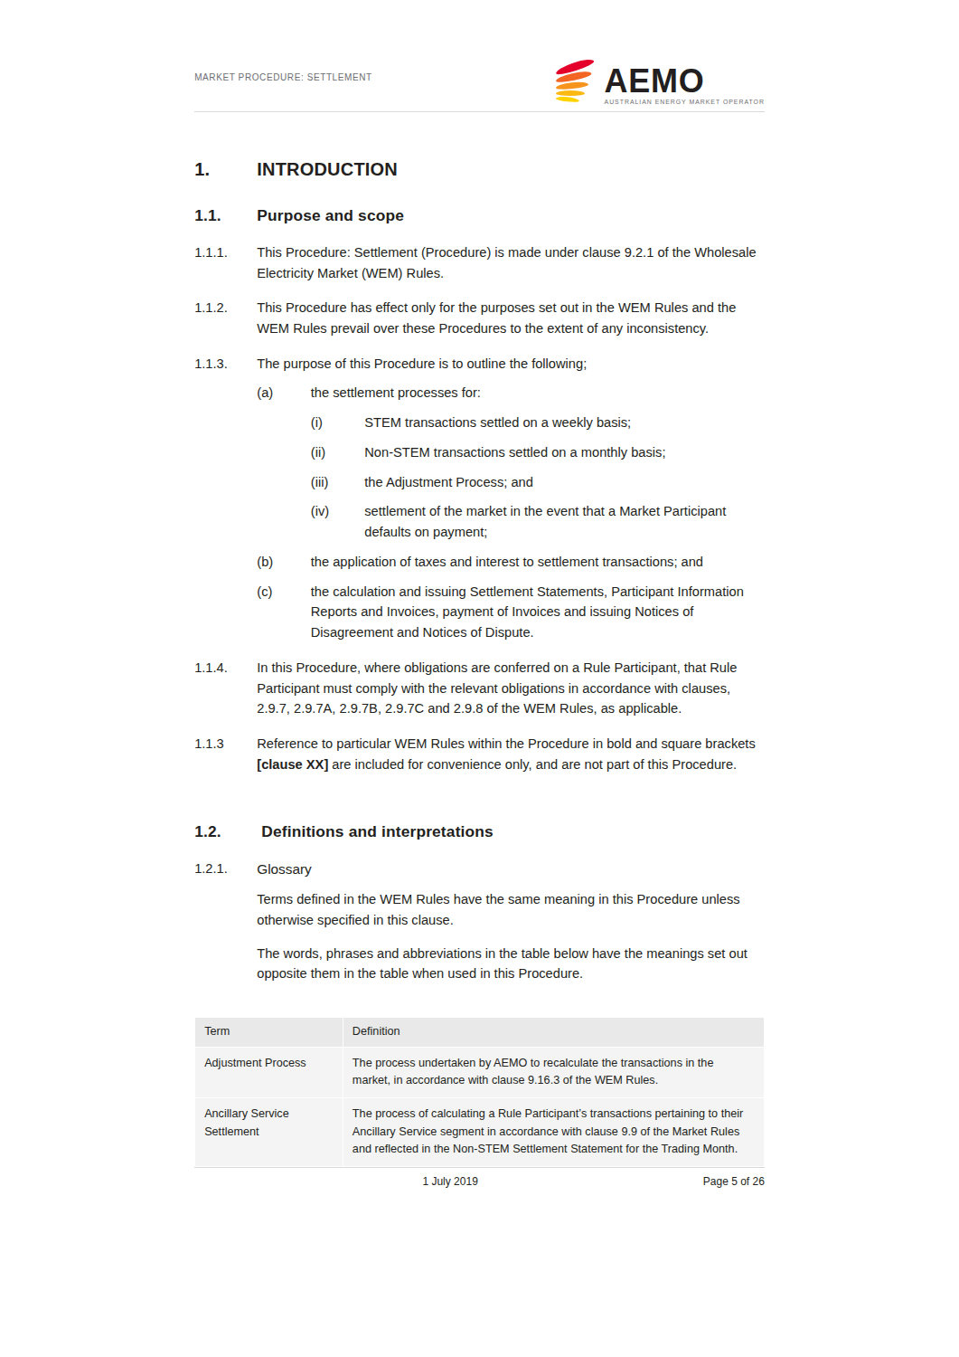Market Procedure: Settlement
AEMO Australian Energy Market Operator
1. INTRODUCTION
1.1. Purpose and scope
1.1.1.
This Procedure: Settlement (Procedure) is made under clause 9.2.1 of the Wholesale Electricity Market (WEM) Rules.
1.1.2.
This Procedure has effect only for the purposes set out in the WEM Rules and the WEM Rules prevail over these Procedures to the extent of any inconsistency.
1.1.3.
The purpose of this Procedure is to outline the following;
(a)
the settlement processes for:
(i)
STEM transactions settled on a weekly basis;
(ii)
Non-STEM transactions settled on a monthly basis;
(iii)
the Adjustment Process; and
(iv)
settlement of the market in the event that a Market Participant defaults on payment;
(b)
the application of taxes and interest to settlement transactions; and
(c)
the calculation and issuing Settlement Statements, Participant Information Reports and Invoices, payment of Invoices and issuing Notices of Disagreement and Notices of Dispute.
1.1.4.
In this Procedure, where obligations are conferred on a Rule Participant, that Rule Participant must comply with the relevant obligations in accordance with clauses, 2.9.7, 2.9.7A, 2.9.7B, 2.9.7C and 2.9.8 of the WEM Rules, as applicable.
1.1.3
Reference to particular WEM Rules within the Procedure in bold and square brackets [clause XX] are included for convenience only, and are not part of this Procedure.
1.2. Definitions and interpretations
1.2.1.
Glossary
Terms defined in the WEM Rules have the same meaning in this Procedure unless otherwise specified in this clause.
The words, phrases and abbreviations in the table below have the meanings set out opposite them in the table when used in this Procedure.
| Term | Definition |
| --- | --- |
| Adjustment Process | The process undertaken by AEMO to recalculate the transactions in the market, in accordance with clause 9.16.3 of the WEM Rules. |
| Ancillary Service Settlement | The process of calculating a Rule Participant’s transactions pertaining to their Ancillary Service segment in accordance with clause 9.9 of the Market Rules and reflected in the Non-STEM Settlement Statement for the Trading Month. |
1 July 2019
Page 5 of 26